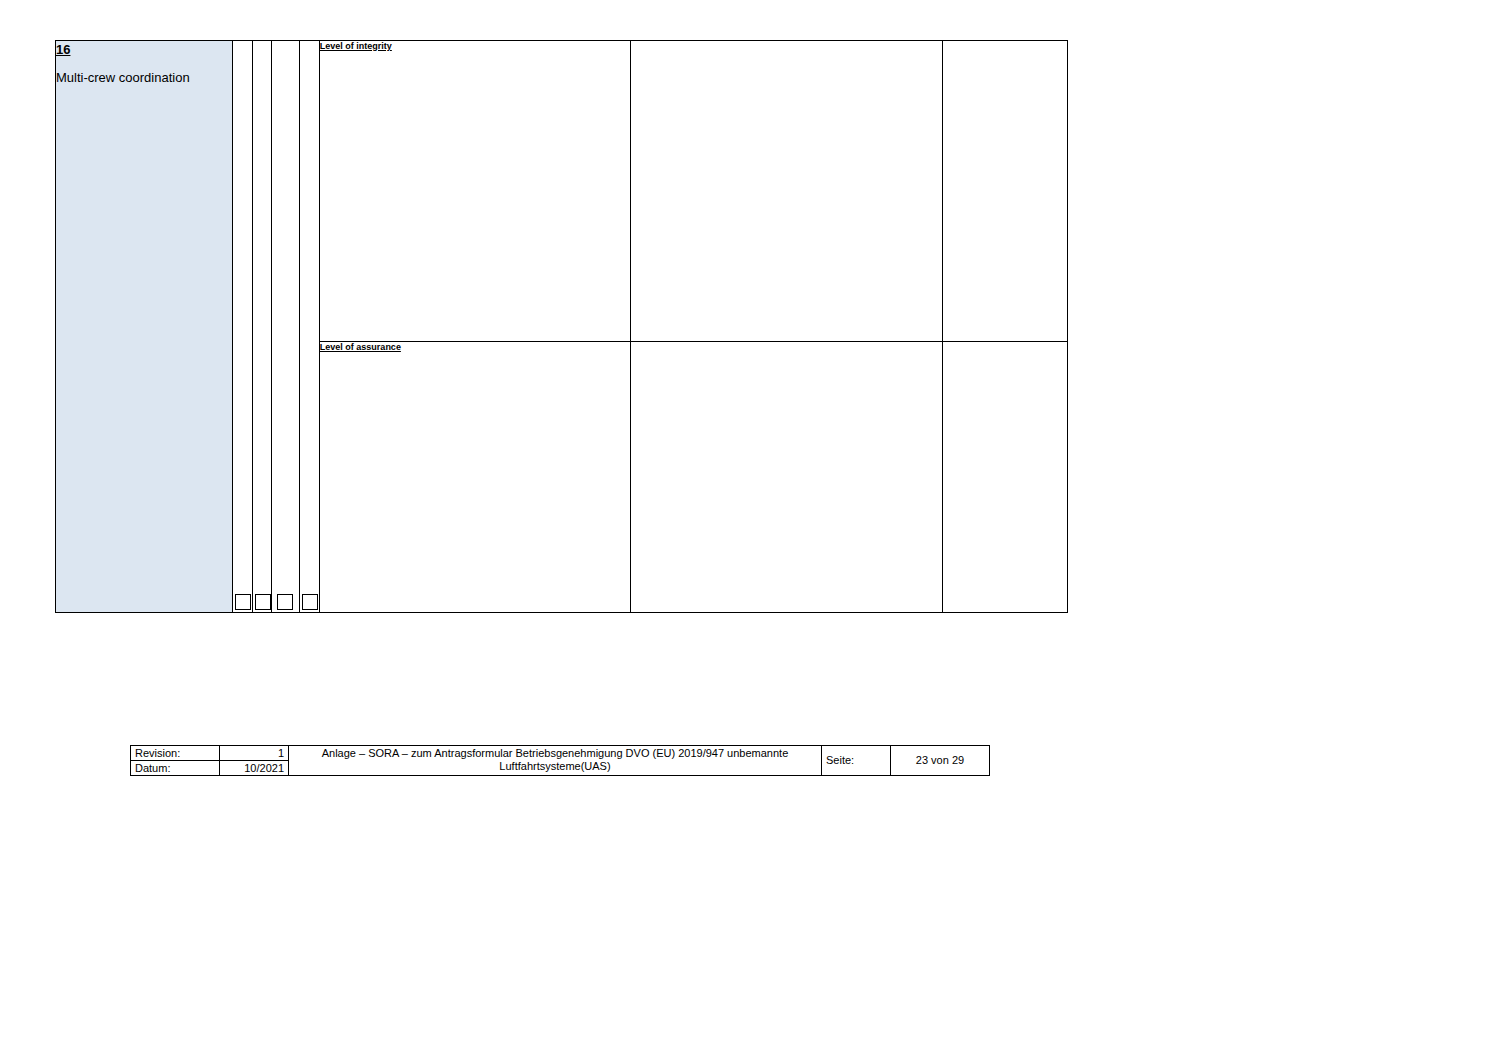| 16 Multi-crew coordination | | | | | Level of integrity | | |
| Level of assurance | | |
| Revision: | 1 | Anlage – SORA – zum Antragsformular Betriebsgenehmigung DVO (EU) 2019/947 unbemannte Luftfahrtsysteme(UAS) | Seite: | 23 von 29 |
| Datum: | 10/2021 |